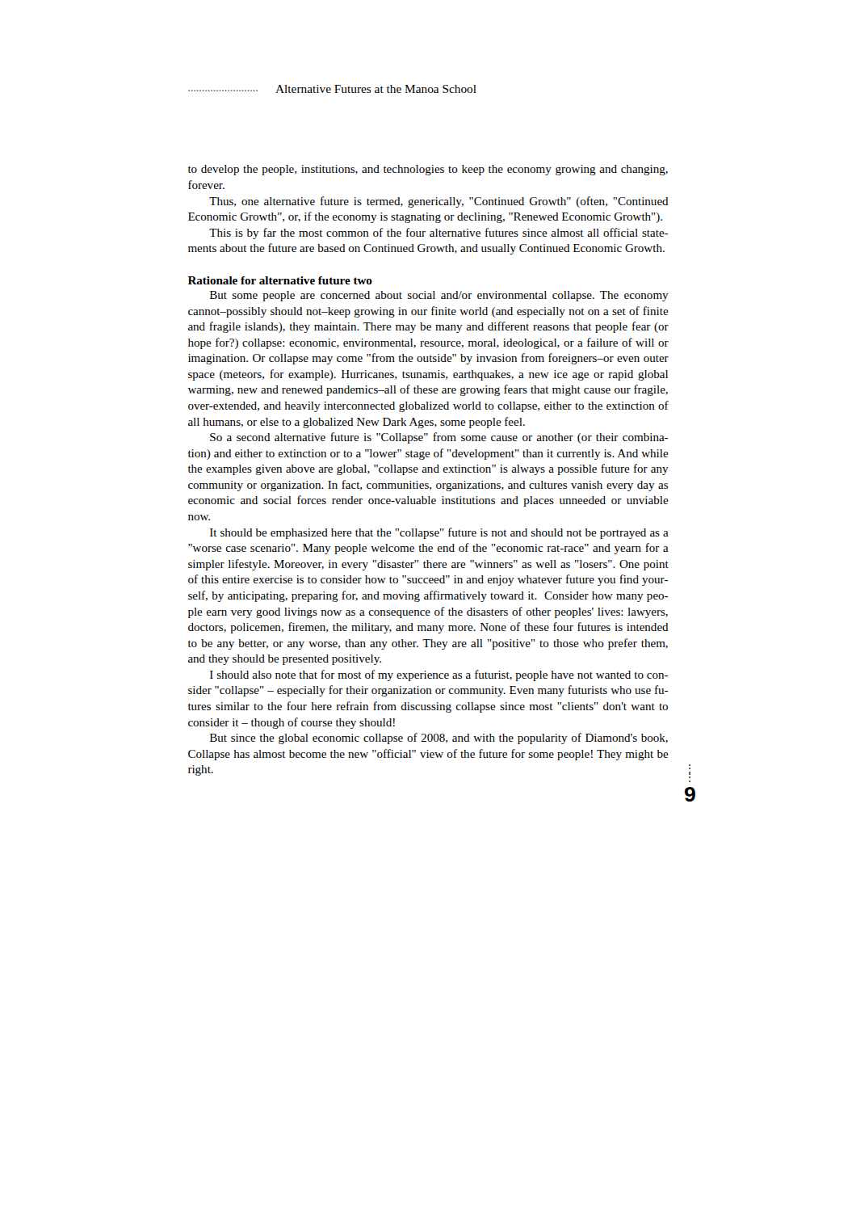......................... Alternative Futures at the Manoa School
to develop the people, institutions, and technologies to keep the economy growing and changing, forever.
Thus, one alternative future is termed, generically, "Continued Growth" (often, "Continued Economic Growth", or, if the economy is stagnating or declining, "Renewed Economic Growth").
This is by far the most common of the four alternative futures since almost all official statements about the future are based on Continued Growth, and usually Continued Economic Growth.
Rationale for alternative future two
But some people are concerned about social and/or environmental collapse. The economy cannot–possibly should not–keep growing in our finite world (and especially not on a set of finite and fragile islands), they maintain. There may be many and different reasons that people fear (or hope for?) collapse: economic, environmental, resource, moral, ideological, or a failure of will or imagination. Or collapse may come "from the outside" by invasion from foreigners–or even outer space (meteors, for example). Hurricanes, tsunamis, earthquakes, a new ice age or rapid global warming, new and renewed pandemics–all of these are growing fears that might cause our fragile, over-extended, and heavily interconnected globalized world to collapse, either to the extinction of all humans, or else to a globalized New Dark Ages, some people feel.
So a second alternative future is "Collapse" from some cause or another (or their combination) and either to extinction or to a "lower" stage of "development" than it currently is. And while the examples given above are global, "collapse and extinction" is always a possible future for any community or organization. In fact, communities, organizations, and cultures vanish every day as economic and social forces render once-valuable institutions and places unneeded or unviable now.
It should be emphasized here that the "collapse" future is not and should not be portrayed as a "worse case scenario". Many people welcome the end of the "economic rat-race" and yearn for a simpler lifestyle. Moreover, in every "disaster" there are "winners" as well as "losers". One point of this entire exercise is to consider how to "succeed" in and enjoy whatever future you find yourself, by anticipating, preparing for, and moving affirmatively toward it. Consider how many people earn very good livings now as a consequence of the disasters of other peoples' lives: lawyers, doctors, policemen, firemen, the military, and many more. None of these four futures is intended to be any better, or any worse, than any other. They are all "positive" to those who prefer them, and they should be presented positively.
I should also note that for most of my experience as a futurist, people have not wanted to consider "collapse" – especially for their organization or community. Even many futurists who use futures similar to the four here refrain from discussing collapse since most "clients" don't want to consider it – though of course they should!
But since the global economic collapse of 2008, and with the popularity of Diamond's book, Collapse has almost become the new "official" view of the future for some people! They might be right.
⋮
⋮
9